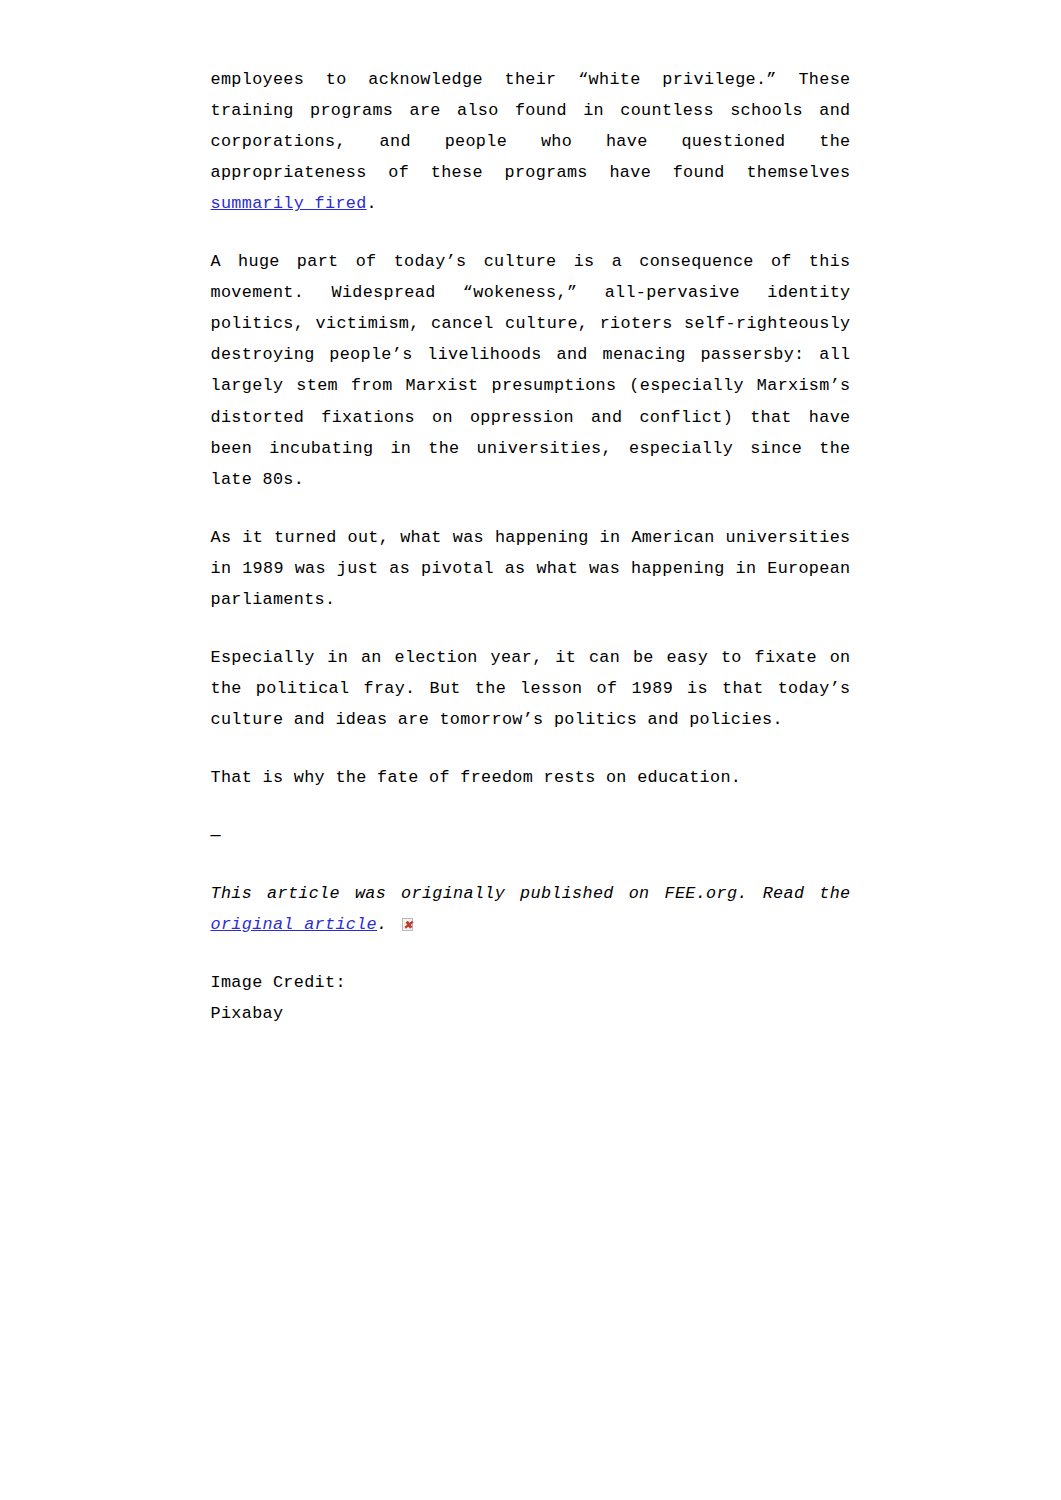employees to acknowledge their “white privilege.” These training programs are also found in countless schools and corporations, and people who have questioned the appropriateness of these programs have found themselves summarily fired.
A huge part of today’s culture is a consequence of this movement. Widespread “wokeness,” all-pervasive identity politics, victimism, cancel culture, rioters self-righteously destroying people’s livelihoods and menacing passersby: all largely stem from Marxist presumptions (especially Marxism’s distorted fixations on oppression and conflict) that have been incubating in the universities, especially since the late 80s.
As it turned out, what was happening in American universities in 1989 was just as pivotal as what was happening in European parliaments.
Especially in an election year, it can be easy to fixate on the political fray. But the lesson of 1989 is that today’s culture and ideas are tomorrow’s politics and policies.
That is why the fate of freedom rests on education.
—
This article was originally published on FEE.org. Read the original article. ✖
Image Credit:
Pixabay